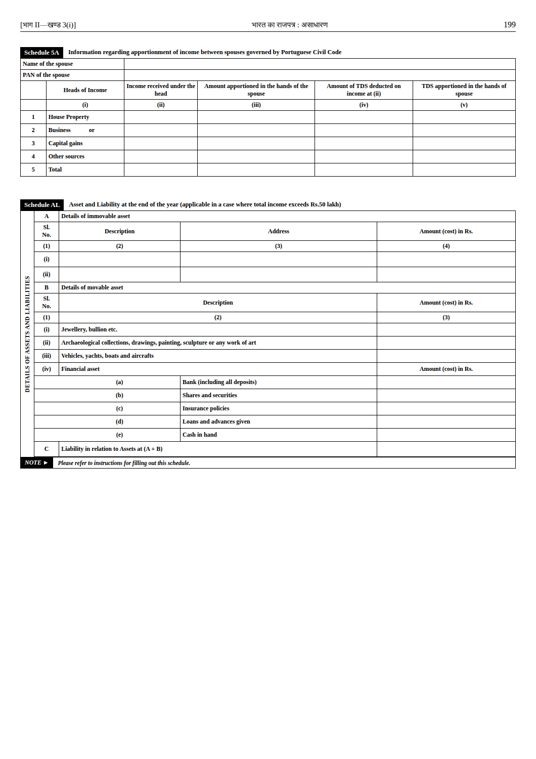[भाग II—खण्ड 3(i)]
भारत का राजपत्र : असाधारण
199
Schedule 5A
Information regarding apportionment of income between spouses governed by Portuguese Civil Code
| Name of the spouse | |
| PAN of the spouse | |
| | Heads of Income | Income received under the head | Amount apportioned in the hands of the spouse | Amount of TDS deducted on income at (ii) | TDS apportioned in the hands of spouse |
| | (i) | (ii) | (iii) | (iv) | (v) |
| 1 | House Property | | | | |
| 2 | Business or | | | | |
| 3 | Capital gains | | | | |
| 4 | Other sources | | | | |
| 5 | Total | | | | |
Schedule AL
Asset and Liability at the end of the year (applicable in a case where total income exceeds Rs.50 lakh)
DETAILS OF ASSETS AND LIABILITIES
| A | Details of immovable asset |
| Sl. No. | Description | Address | Amount (cost) in Rs. |
| (1) | (2) | (3) | (4) |
| (i) | | | |
| (ii) | | | |
| B | Details of movable asset |
| Sl. No. | Description | Amount (cost) in Rs. |
| (1) | (2) | (3) |
| (i) | Jewellery, bullion etc. | |
| (ii) | Archaeological collections, drawings, painting, sculpture or any work of art | |
| (iii) | Vehicles, yachts, boats and aircrafts | |
| (iv) | Financial asset | Amount (cost) in Rs. |
| | (a) | Bank (including all deposits) | |
| | (b) | Shares and securities | |
| | (c) | Insurance policies | |
| | (d) | Loans and advances given | |
| | (e) | Cash in hand | |
| C | Liability in relation to Assets at (A + B) | |
NOTE ►
Please refer to instructions for filling out this schedule.